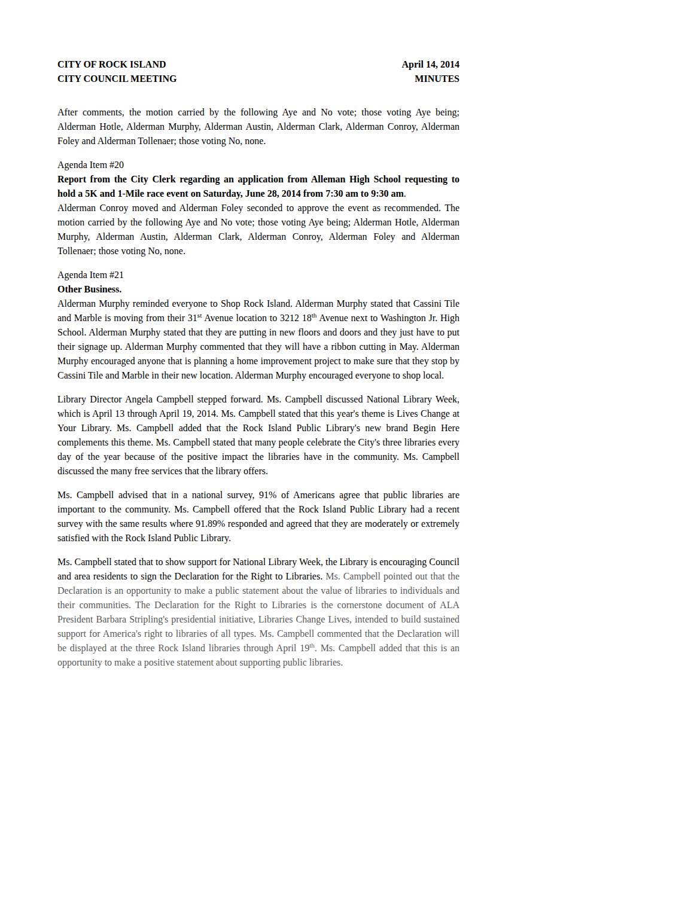CITY OF ROCK ISLAND
CITY COUNCIL MEETING
April 14, 2014
MINUTES
After comments, the motion carried by the following Aye and No vote; those voting Aye being; Alderman Hotle, Alderman Murphy, Alderman Austin, Alderman Clark, Alderman Conroy, Alderman Foley and Alderman Tollenaer; those voting No, none.
Agenda Item #20
Report from the City Clerk regarding an application from Alleman High School requesting to hold a 5K and 1-Mile race event on Saturday, June 28, 2014 from 7:30 am to 9:30 am.
Alderman Conroy moved and Alderman Foley seconded to approve the event as recommended. The motion carried by the following Aye and No vote; those voting Aye being; Alderman Hotle, Alderman Murphy, Alderman Austin, Alderman Clark, Alderman Conroy, Alderman Foley and Alderman Tollenaer; those voting No, none.
Agenda Item #21
Other Business.
Alderman Murphy reminded everyone to Shop Rock Island. Alderman Murphy stated that Cassini Tile and Marble is moving from their 31st Avenue location to 3212 18th Avenue next to Washington Jr. High School. Alderman Murphy stated that they are putting in new floors and doors and they just have to put their signage up. Alderman Murphy commented that they will have a ribbon cutting in May. Alderman Murphy encouraged anyone that is planning a home improvement project to make sure that they stop by Cassini Tile and Marble in their new location. Alderman Murphy encouraged everyone to shop local.
Library Director Angela Campbell stepped forward. Ms. Campbell discussed National Library Week, which is April 13 through April 19, 2014. Ms. Campbell stated that this year's theme is Lives Change at Your Library. Ms. Campbell added that the Rock Island Public Library's new brand Begin Here complements this theme. Ms. Campbell stated that many people celebrate the City's three libraries every day of the year because of the positive impact the libraries have in the community. Ms. Campbell discussed the many free services that the library offers.
Ms. Campbell advised that in a national survey, 91% of Americans agree that public libraries are important to the community. Ms. Campbell offered that the Rock Island Public Library had a recent survey with the same results where 91.89% responded and agreed that they are moderately or extremely satisfied with the Rock Island Public Library.
Ms. Campbell stated that to show support for National Library Week, the Library is encouraging Council and area residents to sign the Declaration for the Right to Libraries. Ms. Campbell pointed out that the Declaration is an opportunity to make a public statement about the value of libraries to individuals and their communities. The Declaration for the Right to Libraries is the cornerstone document of ALA President Barbara Stripling's presidential initiative, Libraries Change Lives, intended to build sustained support for America's right to libraries of all types. Ms. Campbell commented that the Declaration will be displayed at the three Rock Island libraries through April 19th. Ms. Campbell added that this is an opportunity to make a positive statement about supporting public libraries.